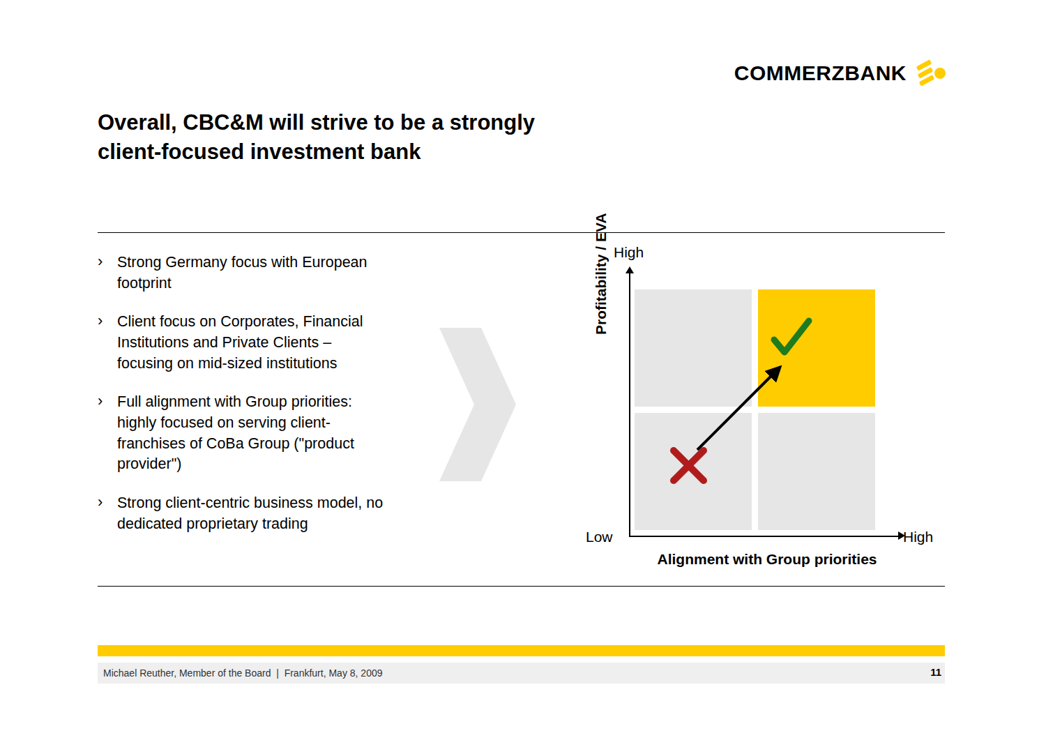COMMERZBANK
Overall, CBC&M will strive to be a strongly
client-focused investment bank
Strong Germany focus with European footprint
Client focus on Corporates, Financial Institutions and Private Clients – focusing on mid-sized institutions
Full alignment with Group priorities: highly focused on serving client-franchises of CoBa Group ("product provider")
Strong client-centric business model, no dedicated proprietary trading
High
Low
High
Profitability / EVA
Alignment with Group priorities
Michael Reuther, Member of the Board | Frankfurt, May 8, 2009
11